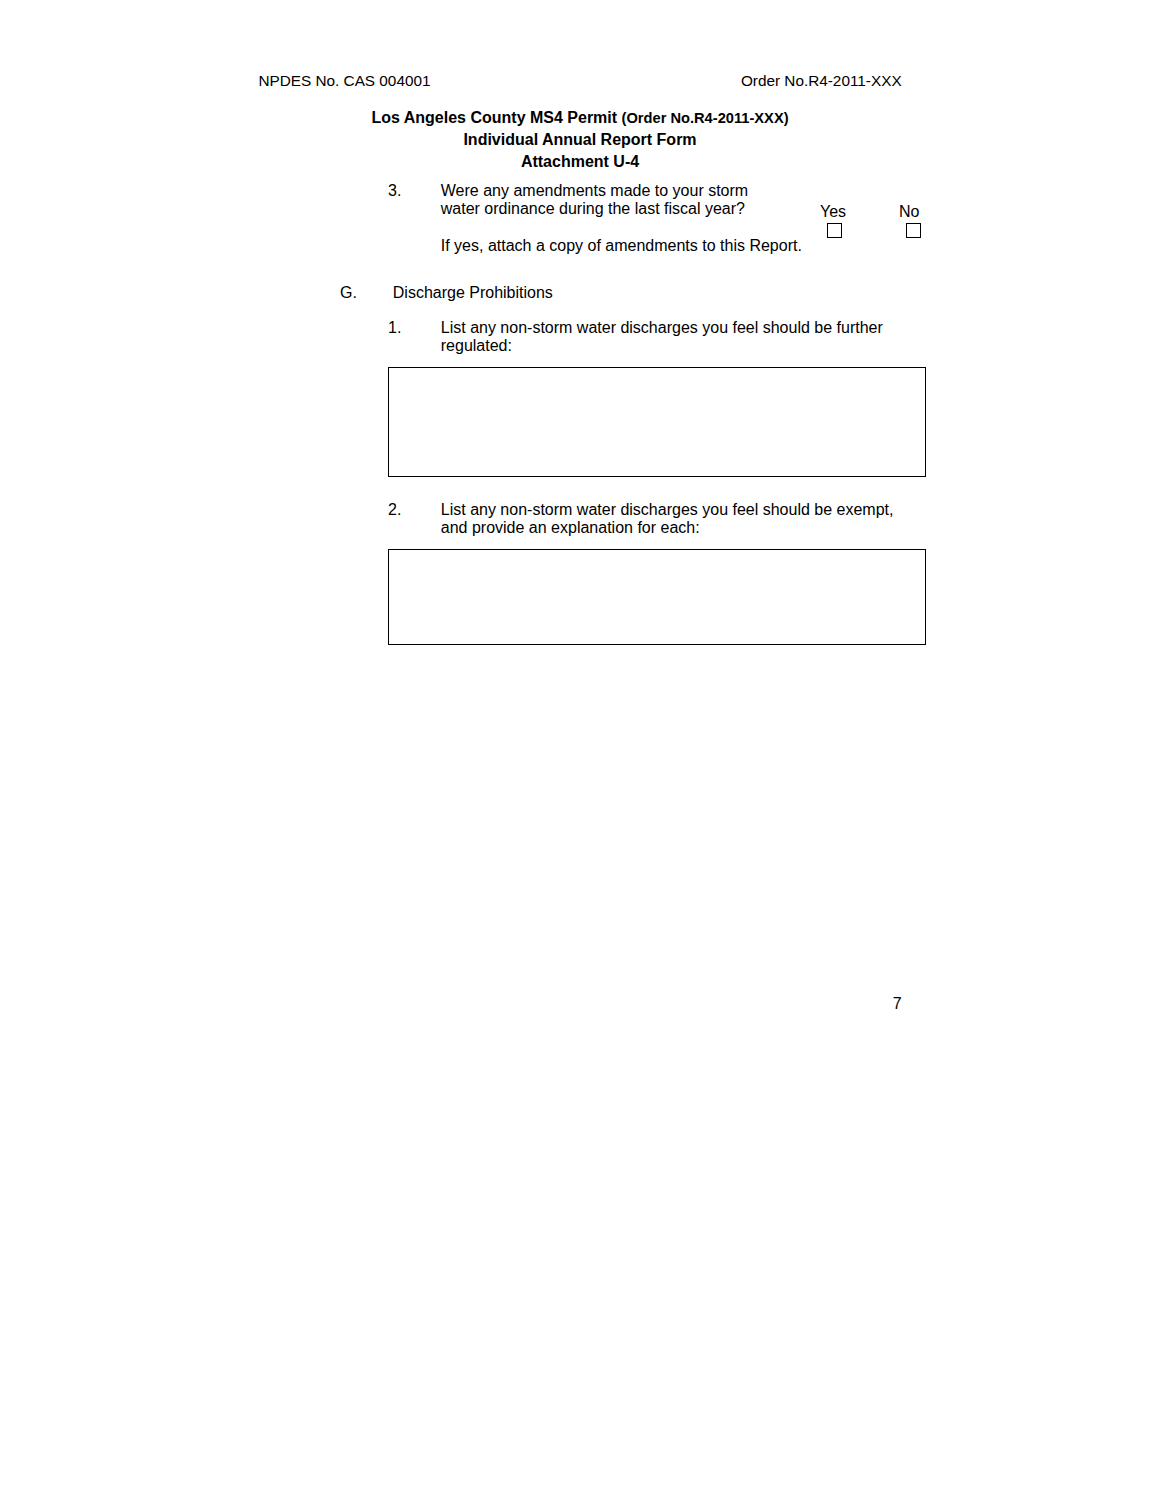NPDES No. CAS 004001
Order No.R4-2011-XXX
Los Angeles County MS4 Permit (Order No.R4-2011-XXX)
Individual Annual Report Form
Attachment U-4
3.
Were any amendments made to your storm
water ordinance during the last fiscal year?
Yes No
If yes, attach a copy of amendments to this Report.
G.
Discharge Prohibitions
1.
List any non-storm water discharges you feel should be further regulated:
2.
List any non-storm water discharges you feel should be exempt, and provide an explanation for each:
7